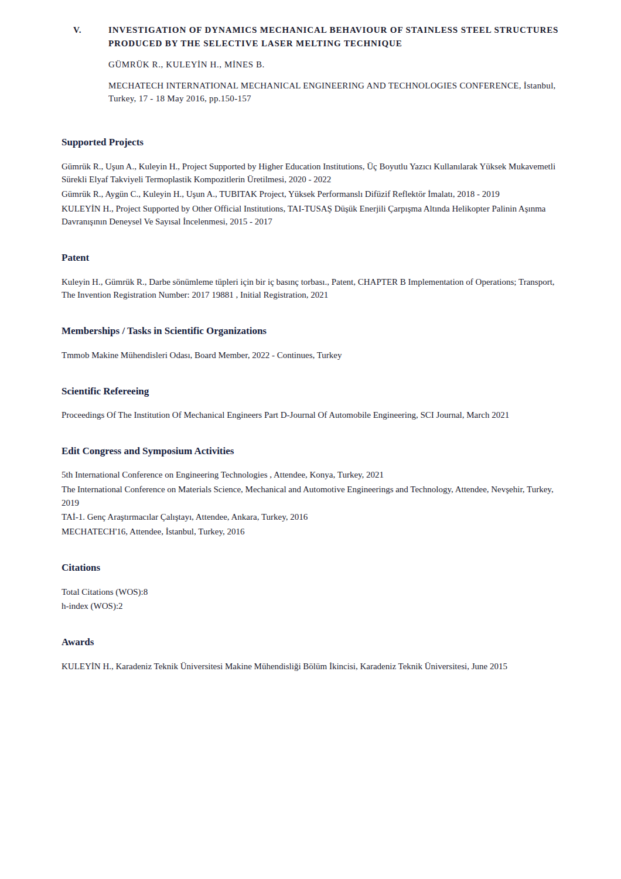V.
Investigation of Dynamics Mechanical Behaviour of Stainless Steel Structures Produced by the Selective Laser Melting Technique
GÜMRÜK R., KULEYİN H., MİNES B.
MECHATECH INTERNATIONAL MECHANICAL ENGINEERING AND TECHNOLOGIES CONFERENCE, İstanbul, Turkey, 17 - 18 May 2016, pp.150-157
Supported Projects
Gümrük R., Uşun A., Kuleyin H., Project Supported by Higher Education Institutions, Üç Boyutlu Yazıcı Kullanılarak Yüksek Mukavemetli Sürekli Elyaf Takviyeli Termoplastik Kompozitlerin Üretilmesi, 2020 - 2022
Gümrük R., Aygün C., Kuleyin H., Uşun A., TUBITAK Project, Yüksek Performanslı Difüzif Reflektör İmalatı, 2018 - 2019
KULEYİN H., Project Supported by Other Official Institutions, TAI-TUSAŞ Düşük Enerjili Çarpışma Altında Helikopter Palinin Aşınma Davranışının Deneysel Ve Sayısal İncelenmesi, 2015 - 2017
Patent
Kuleyin H., Gümrük R., Darbe sönümleme tüpleri için bir iç basınç torbası., Patent, CHAPTER B Implementation of Operations; Transport, The Invention Registration Number: 2017 19881 , Initial Registration, 2021
Memberships / Tasks in Scientific Organizations
Tmmob Makine Mühendisleri Odası, Board Member, 2022 - Continues, Turkey
Scientific Refereeing
Proceedings Of The Institution Of Mechanical Engineers Part D-Journal Of Automobile Engineering, SCI Journal, March 2021
Edit Congress and Symposium Activities
5th International Conference on Engineering Technologies , Attendee, Konya, Turkey, 2021
The International Conference on Materials Science, Mechanical and Automotive Engineerings and Technology, Attendee, Nevşehir, Turkey, 2019
TAİ-1. Genç Araştırmacılar Çalıştayı, Attendee, Ankara, Turkey, 2016
MECHATECH'16, Attendee, İstanbul, Turkey, 2016
Citations
Total Citations (WOS):8
h-index (WOS):2
Awards
KULEYİN H., Karadeniz Teknik Üniversitesi Makine Mühendisliği Bölüm İkincisi, Karadeniz Teknik Üniversitesi, June 2015